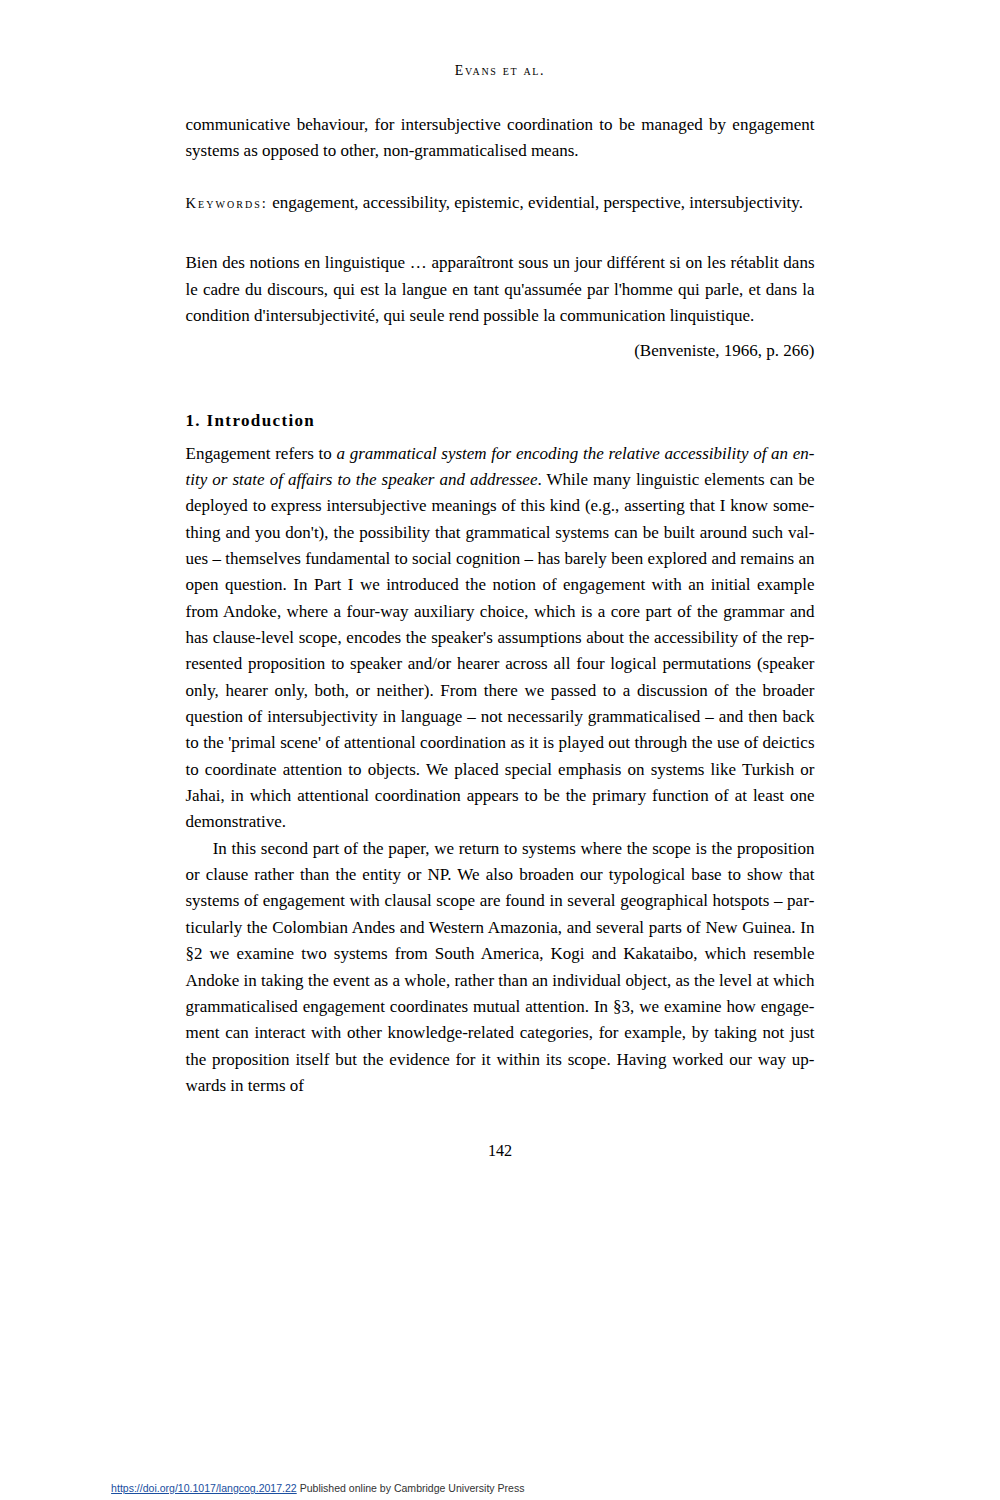Evans et al.
communicative behaviour, for intersubjective coordination to be managed by engagement systems as opposed to other, non-grammaticalised means.
Keywords: engagement, accessibility, epistemic, evidential, perspective, intersubjectivity.
Bien des notions en linguistique … apparaîtront sous un jour différent si on les rétablit dans le cadre du discours, qui est la langue en tant qu'assumée par l'homme qui parle, et dans la condition d'intersubjectivité, qui seule rend possible la communication linquistique.
(Benveniste, 1966, p. 266)
1. Introduction
Engagement refers to a grammatical system for encoding the relative accessibility of an entity or state of affairs to the speaker and addressee. While many linguistic elements can be deployed to express intersubjective meanings of this kind (e.g., asserting that I know something and you don't), the possibility that grammatical systems can be built around such values – themselves fundamental to social cognition – has barely been explored and remains an open question. In Part I we introduced the notion of engagement with an initial example from Andoke, where a four-way auxiliary choice, which is a core part of the grammar and has clause-level scope, encodes the speaker's assumptions about the accessibility of the represented proposition to speaker and/or hearer across all four logical permutations (speaker only, hearer only, both, or neither). From there we passed to a discussion of the broader question of intersubjectivity in language – not necessarily grammaticalised – and then back to the 'primal scene' of attentional coordination as it is played out through the use of deictics to coordinate attention to objects. We placed special emphasis on systems like Turkish or Jahai, in which attentional coordination appears to be the primary function of at least one demonstrative.
In this second part of the paper, we return to systems where the scope is the proposition or clause rather than the entity or NP. We also broaden our typological base to show that systems of engagement with clausal scope are found in several geographical hotspots – particularly the Colombian Andes and Western Amazonia, and several parts of New Guinea. In §2 we examine two systems from South America, Kogi and Kakataibo, which resemble Andoke in taking the event as a whole, rather than an individual object, as the level at which grammaticalised engagement coordinates mutual attention. In §3, we examine how engagement can interact with other knowledge-related categories, for example, by taking not just the proposition itself but the evidence for it within its scope. Having worked our way upwards in terms of
142
https://doi.org/10.1017/langcog.2017.22 Published online by Cambridge University Press